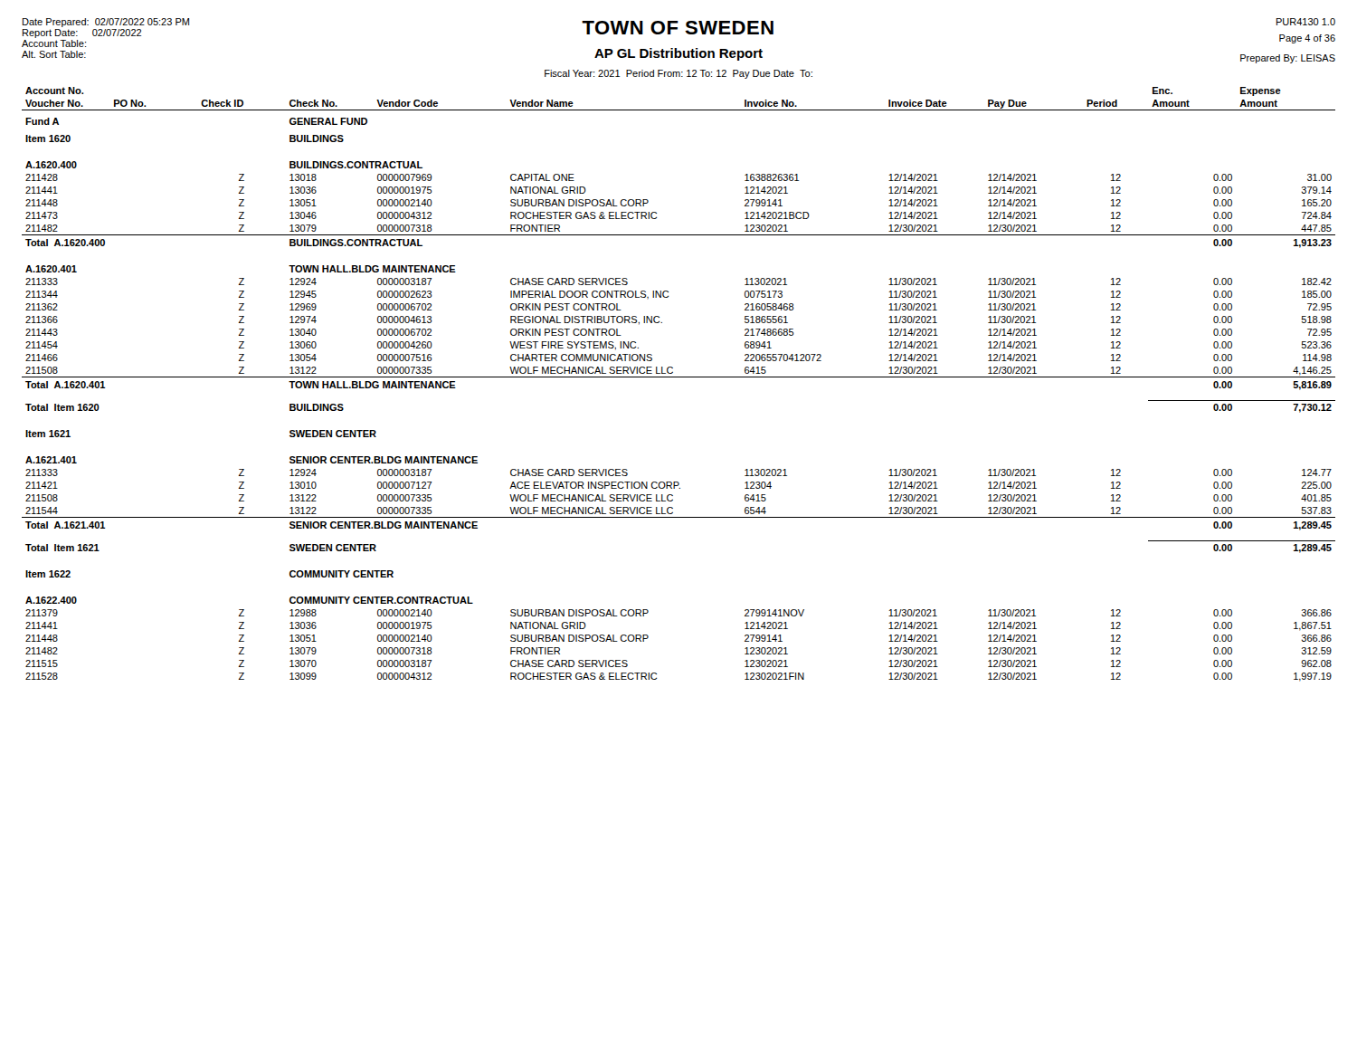| Date Prepared: 02/07/2022 05:23 PM Report Date: 02/07/2022 Account Table: Alt. Sort Table: | TOWN OF SWEDEN AP GL Distribution Report Fiscal Year: 2021 Period From: 12 To: 12 Pay Due Date To: | PUR4130 1.0 Page 4 of 36 Prepared By: LEISAS |
| Account No. | | | | | | | | | | Enc. | Expense |
| --- | --- | --- | --- | --- | --- | --- | --- | --- | --- | --- | --- |
| Voucher No. | PO No. | Check ID | Check No. | Vendor Code | Vendor Name | Invoice No. | Invoice Date | Pay Due | Period | Amount | Amount |
| Fund A | GENERAL FUND |
| Item 1620 | BUILDINGS |
| A.1620.400 | BUILDINGS.CONTRACTUAL |
| 211428 | | Z | 13018 | 0000007969 | CAPITAL ONE | 1638826361 | 12/14/2021 | 12/14/2021 | 12 | 0.00 | 31.00 |
| 211441 | | Z | 13036 | 0000001975 | NATIONAL GRID | 12142021 | 12/14/2021 | 12/14/2021 | 12 | 0.00 | 379.14 |
| 211448 | | Z | 13051 | 0000002140 | SUBURBAN DISPOSAL CORP | 2799141 | 12/14/2021 | 12/14/2021 | 12 | 0.00 | 165.20 |
| 211473 | | Z | 13046 | 0000004312 | ROCHESTER GAS & ELECTRIC | 12142021BCD | 12/14/2021 | 12/14/2021 | 12 | 0.00 | 724.84 |
| 211482 | | Z | 13079 | 0000007318 | FRONTIER | 12302021 | 12/30/2021 | 12/30/2021 | 12 | 0.00 | 447.85 |
| Total A.1620.400 | BUILDINGS.CONTRACTUAL | 0.00 | 1,913.23 |
| A.1620.401 | TOWN HALL.BLDG MAINTENANCE |
| 211333 | | Z | 12924 | 0000003187 | CHASE CARD SERVICES | 11302021 | 11/30/2021 | 11/30/2021 | 12 | 0.00 | 182.42 |
| 211344 | | Z | 12945 | 0000002623 | IMPERIAL DOOR CONTROLS, INC | 0075173 | 11/30/2021 | 11/30/2021 | 12 | 0.00 | 185.00 |
| 211362 | | Z | 12969 | 0000006702 | ORKIN PEST CONTROL | 216058468 | 11/30/2021 | 11/30/2021 | 12 | 0.00 | 72.95 |
| 211366 | | Z | 12974 | 0000004613 | REGIONAL DISTRIBUTORS, INC. | 51865561 | 11/30/2021 | 11/30/2021 | 12 | 0.00 | 518.98 |
| 211443 | | Z | 13040 | 0000006702 | ORKIN PEST CONTROL | 217486685 | 12/14/2021 | 12/14/2021 | 12 | 0.00 | 72.95 |
| 211454 | | Z | 13060 | 0000004260 | WEST FIRE SYSTEMS, INC. | 68941 | 12/14/2021 | 12/14/2021 | 12 | 0.00 | 523.36 |
| 211466 | | Z | 13054 | 0000007516 | CHARTER COMMUNICATIONS | 22065570412072 | 12/14/2021 | 12/14/2021 | 12 | 0.00 | 114.98 |
| 211508 | | Z | 13122 | 0000007335 | WOLF MECHANICAL SERVICE LLC | 6415 | 12/30/2021 | 12/30/2021 | 12 | 0.00 | 4,146.25 |
| Total A.1620.401 | TOWN HALL.BLDG MAINTENANCE | 0.00 | 5,816.89 |
| Total Item 1620 | BUILDINGS | 0.00 | 7,730.12 |
| Item 1621 | SWEDEN CENTER |
| A.1621.401 | SENIOR CENTER.BLDG MAINTENANCE |
| 211333 | | Z | 12924 | 0000003187 | CHASE CARD SERVICES | 11302021 | 11/30/2021 | 11/30/2021 | 12 | 0.00 | 124.77 |
| 211421 | | Z | 13010 | 0000007127 | ACE ELEVATOR INSPECTION CORP. | 12304 | 12/14/2021 | 12/14/2021 | 12 | 0.00 | 225.00 |
| 211508 | | Z | 13122 | 0000007335 | WOLF MECHANICAL SERVICE LLC | 6415 | 12/30/2021 | 12/30/2021 | 12 | 0.00 | 401.85 |
| 211544 | | Z | 13122 | 0000007335 | WOLF MECHANICAL SERVICE LLC | 6544 | 12/30/2021 | 12/30/2021 | 12 | 0.00 | 537.83 |
| Total A.1621.401 | SENIOR CENTER.BLDG MAINTENANCE | 0.00 | 1,289.45 |
| Total Item 1621 | SWEDEN CENTER | 0.00 | 1,289.45 |
| Item 1622 | COMMUNITY CENTER |
| A.1622.400 | COMMUNITY CENTER.CONTRACTUAL |
| 211379 | | Z | 12988 | 0000002140 | SUBURBAN DISPOSAL CORP | 2799141NOV | 11/30/2021 | 11/30/2021 | 12 | 0.00 | 366.86 |
| 211441 | | Z | 13036 | 0000001975 | NATIONAL GRID | 12142021 | 12/14/2021 | 12/14/2021 | 12 | 0.00 | 1,867.51 |
| 211448 | | Z | 13051 | 0000002140 | SUBURBAN DISPOSAL CORP | 2799141 | 12/14/2021 | 12/14/2021 | 12 | 0.00 | 366.86 |
| 211482 | | Z | 13079 | 0000007318 | FRONTIER | 12302021 | 12/30/2021 | 12/30/2021 | 12 | 0.00 | 312.59 |
| 211515 | | Z | 13070 | 0000003187 | CHASE CARD SERVICES | 12302021 | 12/30/2021 | 12/30/2021 | 12 | 0.00 | 962.08 |
| 211528 | | Z | 13099 | 0000004312 | ROCHESTER GAS & ELECTRIC | 12302021FIN | 12/30/2021 | 12/30/2021 | 12 | 0.00 | 1,997.19 |